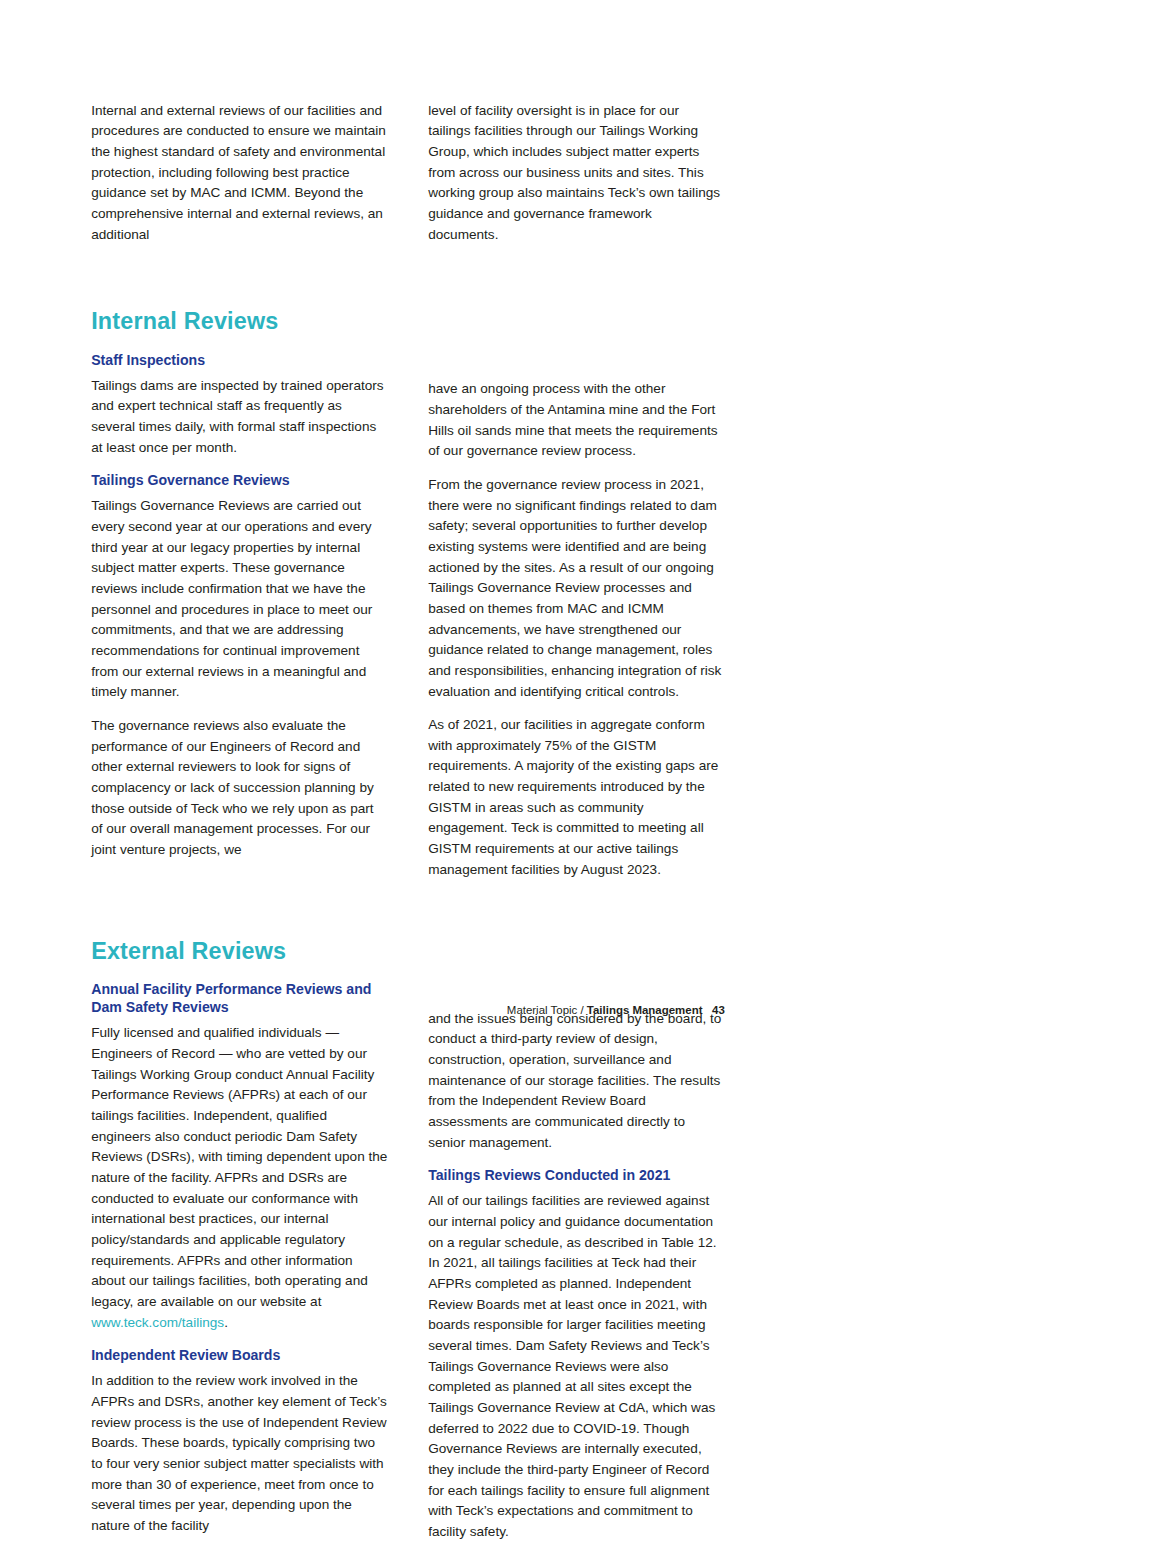Internal and external reviews of our facilities and procedures are conducted to ensure we maintain the highest standard of safety and environmental protection, including following best practice guidance set by MAC and ICMM. Beyond the comprehensive internal and external reviews, an additional
level of facility oversight is in place for our tailings facilities through our Tailings Working Group, which includes subject matter experts from across our business units and sites. This working group also maintains Teck’s own tailings guidance and governance framework documents.
Internal Reviews
Staff Inspections
Tailings dams are inspected by trained operators and expert technical staff as frequently as several times daily, with formal staff inspections at least once per month.
Tailings Governance Reviews
Tailings Governance Reviews are carried out every second year at our operations and every third year at our legacy properties by internal subject matter experts. These governance reviews include confirmation that we have the personnel and procedures in place to meet our commitments, and that we are addressing recommendations for continual improvement from our external reviews in a meaningful and timely manner.
The governance reviews also evaluate the performance of our Engineers of Record and other external reviewers to look for signs of complacency or lack of succession planning by those outside of Teck who we rely upon as part of our overall management processes. For our joint venture projects, we
have an ongoing process with the other shareholders of the Antamina mine and the Fort Hills oil sands mine that meets the requirements of our governance review process.
From the governance review process in 2021, there were no significant findings related to dam safety; several opportunities to further develop existing systems were identified and are being actioned by the sites. As a result of our ongoing Tailings Governance Review processes and based on themes from MAC and ICMM advancements, we have strengthened our guidance related to change management, roles and responsibilities, enhancing integration of risk evaluation and identifying critical controls.
As of 2021, our facilities in aggregate conform with approximately 75% of the GISTM requirements. A majority of the existing gaps are related to new requirements introduced by the GISTM in areas such as community engagement. Teck is committed to meeting all GISTM requirements at our active tailings management facilities by August 2023.
External Reviews
Annual Facility Performance Reviews and Dam Safety Reviews
Fully licensed and qualified individuals — Engineers of Record — who are vetted by our Tailings Working Group conduct Annual Facility Performance Reviews (AFPRs) at each of our tailings facilities. Independent, qualified engineers also conduct periodic Dam Safety Reviews (DSRs), with timing dependent upon the nature of the facility. AFPRs and DSRs are conducted to evaluate our conformance with international best practices, our internal policy/standards and applicable regulatory requirements. AFPRs and other information about our tailings facilities, both operating and legacy, are available on our website at www.teck.com/tailings.
Independent Review Boards
In addition to the review work involved in the AFPRs and DSRs, another key element of Teck’s review process is the use of Independent Review Boards. These boards, typically comprising two to four very senior subject matter specialists with more than 30 of experience, meet from once to several times per year, depending upon the nature of the facility
and the issues being considered by the board, to conduct a third-party review of design, construction, operation, surveillance and maintenance of our storage facilities. The results from the Independent Review Board assessments are communicated directly to senior management.
Tailings Reviews Conducted in 2021
All of our tailings facilities are reviewed against our internal policy and guidance documentation on a regular schedule, as described in Table 12. In 2021, all tailings facilities at Teck had their AFPRs completed as planned. Independent Review Boards met at least once in 2021, with boards responsible for larger facilities meeting several times. Dam Safety Reviews and Teck’s Tailings Governance Reviews were also completed as planned at all sites except the Tailings Governance Review at CdA, which was deferred to 2022 due to COVID-19. Though Governance Reviews are internally executed, they include the third-party Engineer of Record for each tailings facility to ensure full alignment with Teck’s expectations and commitment to facility safety.
Material Topic / Tailings Management 43